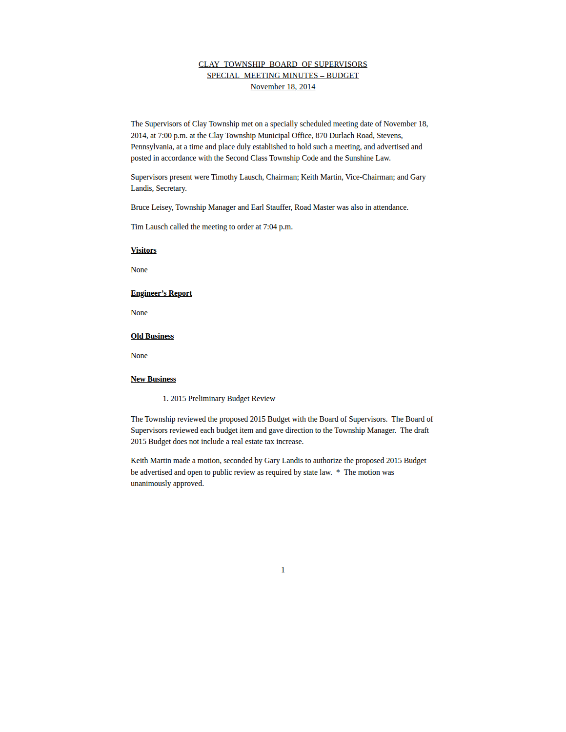CLAY TOWNSHIP BOARD OF SUPERVISORS
SPECIAL MEETING MINUTES – BUDGET
November 18, 2014
The Supervisors of Clay Township met on a specially scheduled meeting date of November 18, 2014, at 7:00 p.m. at the Clay Township Municipal Office, 870 Durlach Road, Stevens, Pennsylvania, at a time and place duly established to hold such a meeting, and advertised and posted in accordance with the Second Class Township Code and the Sunshine Law.
Supervisors present were Timothy Lausch, Chairman; Keith Martin, Vice-Chairman; and Gary Landis, Secretary.
Bruce Leisey, Township Manager and Earl Stauffer, Road Master was also in attendance.
Tim Lausch called the meeting to order at 7:04 p.m.
Visitors
None
Engineer’s Report
None
Old Business
None
New Business
2015 Preliminary Budget Review
The Township reviewed the proposed 2015 Budget with the Board of Supervisors. The Board of Supervisors reviewed each budget item and gave direction to the Township Manager. The draft 2015 Budget does not include a real estate tax increase.
Keith Martin made a motion, seconded by Gary Landis to authorize the proposed 2015 Budget be advertised and open to public review as required by state law. * The motion was unanimously approved.
1